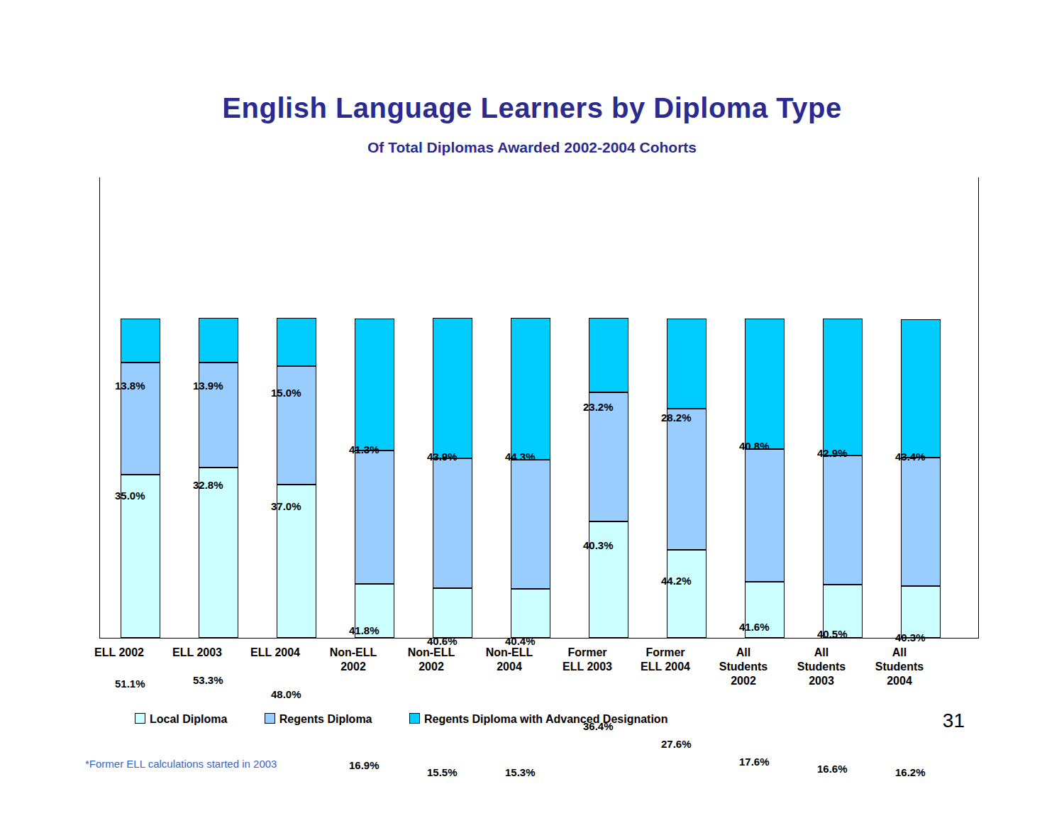English Language Learners by Diploma Type
Of Total Diplomas Awarded 2002-2004 Cohorts
13.8%
35.0%
51.1%
13.9%
32.8%
53.3%
15.0%
37.0%
48.0%
41.3%
41.8%
16.9%
43.9%
40.6%
15.5%
44.3%
40.4%
15.3%
23.2%
40.3%
36.4%
28.2%
44.2%
27.6%
40.8%
41.6%
17.6%
42.9%
40.5%
16.6%
43.4%
40.3%
16.2%
ELL 2002
ELL 2003
ELL 2004
Non-ELL
2002
Non-ELL
2002
Non-ELL
2004
Former
ELL 2003
Former
ELL 2004
All
Students
2002
All
Students
2003
All
Students
2004
Local Diploma Regents Diploma Regents Diploma with Advanced Designation
*Former ELL calculations started in 2003
31